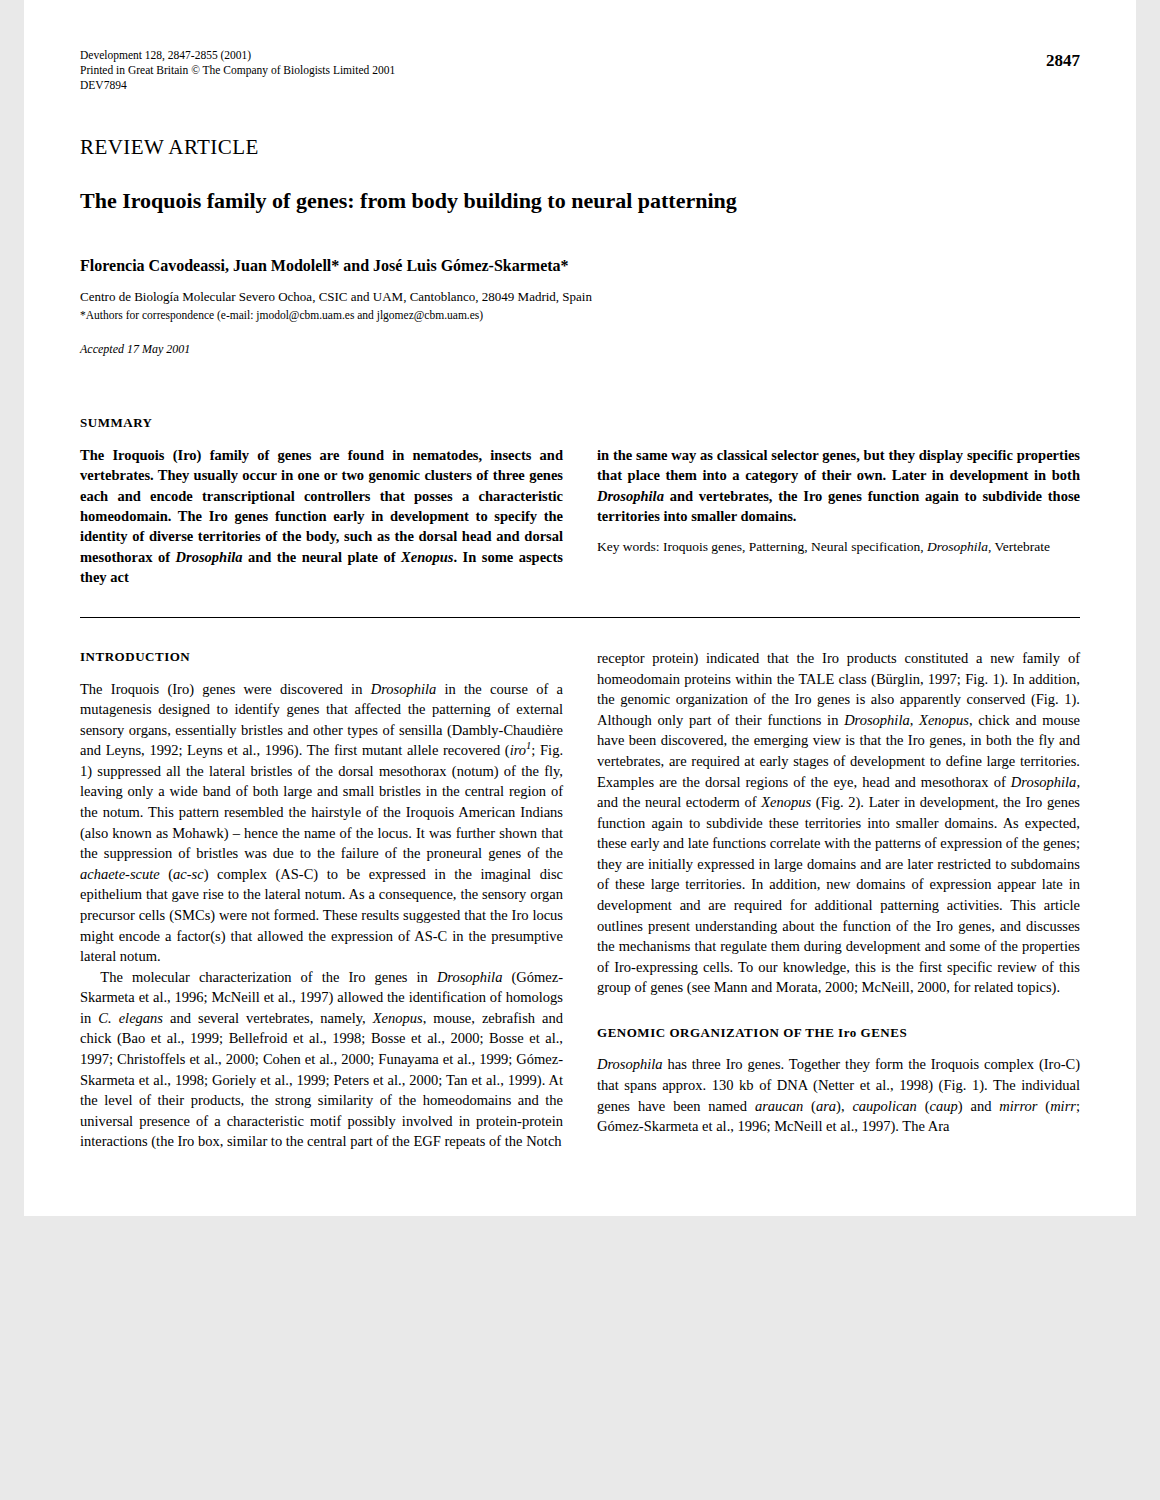Development 128, 2847-2855 (2001)
Printed in Great Britain © The Company of Biologists Limited 2001
DEV7894
2847
REVIEW ARTICLE
The Iroquois family of genes: from body building to neural patterning
Florencia Cavodeassi, Juan Modolell* and José Luis Gómez-Skarmeta*
Centro de Biología Molecular Severo Ochoa, CSIC and UAM, Cantoblanco, 28049 Madrid, Spain
*Authors for correspondence (e-mail: jmodol@cbm.uam.es and jlgomez@cbm.uam.es)
Accepted 17 May 2001
SUMMARY
The Iroquois (Iro) family of genes are found in nematodes, insects and vertebrates. They usually occur in one or two genomic clusters of three genes each and encode transcriptional controllers that posses a characteristic homeodomain. The Iro genes function early in development to specify the identity of diverse territories of the body, such as the dorsal head and dorsal mesothorax of Drosophila and the neural plate of Xenopus. In some aspects they act
in the same way as classical selector genes, but they display specific properties that place them into a category of their own. Later in development in both Drosophila and vertebrates, the Iro genes function again to subdivide those territories into smaller domains.
Key words: Iroquois genes, Patterning, Neural specification, Drosophila, Vertebrate
INTRODUCTION
The Iroquois (Iro) genes were discovered in Drosophila in the course of a mutagenesis designed to identify genes that affected the patterning of external sensory organs, essentially bristles and other types of sensilla (Dambly-Chaudière and Leyns, 1992; Leyns et al., 1996). The first mutant allele recovered (iro1; Fig. 1) suppressed all the lateral bristles of the dorsal mesothorax (notum) of the fly, leaving only a wide band of both large and small bristles in the central region of the notum. This pattern resembled the hairstyle of the Iroquois American Indians (also known as Mohawk) – hence the name of the locus. It was further shown that the suppression of bristles was due to the failure of the proneural genes of the achaete-scute (ac-sc) complex (AS-C) to be expressed in the imaginal disc epithelium that gave rise to the lateral notum. As a consequence, the sensory organ precursor cells (SMCs) were not formed. These results suggested that the Iro locus might encode a factor(s) that allowed the expression of AS-C in the presumptive lateral notum.
The molecular characterization of the Iro genes in Drosophila (Gómez-Skarmeta et al., 1996; McNeill et al., 1997) allowed the identification of homologs in C. elegans and several vertebrates, namely, Xenopus, mouse, zebrafish and chick (Bao et al., 1999; Bellefroid et al., 1998; Bosse et al., 2000; Bosse et al., 1997; Christoffels et al., 2000; Cohen et al., 2000; Funayama et al., 1999; Gómez-Skarmeta et al., 1998; Goriely et al., 1999; Peters et al., 2000; Tan et al., 1999). At the level of their products, the strong similarity of the homeodomains and the universal presence of a characteristic motif possibly involved in protein-protein interactions (the Iro box, similar to the central part of the EGF repeats of the Notch
receptor protein) indicated that the Iro products constituted a new family of homeodomain proteins within the TALE class (Bürglin, 1997; Fig. 1). In addition, the genomic organization of the Iro genes is also apparently conserved (Fig. 1). Although only part of their functions in Drosophila, Xenopus, chick and mouse have been discovered, the emerging view is that the Iro genes, in both the fly and vertebrates, are required at early stages of development to define large territories. Examples are the dorsal regions of the eye, head and mesothorax of Drosophila, and the neural ectoderm of Xenopus (Fig. 2). Later in development, the Iro genes function again to subdivide these territories into smaller domains. As expected, these early and late functions correlate with the patterns of expression of the genes; they are initially expressed in large domains and are later restricted to subdomains of these large territories. In addition, new domains of expression appear late in development and are required for additional patterning activities. This article outlines present understanding about the function of the Iro genes, and discusses the mechanisms that regulate them during development and some of the properties of Iro-expressing cells. To our knowledge, this is the first specific review of this group of genes (see Mann and Morata, 2000; McNeill, 2000, for related topics).
GENOMIC ORGANIZATION OF THE Iro GENES
Drosophila has three Iro genes. Together they form the Iroquois complex (Iro-C) that spans approx. 130 kb of DNA (Netter et al., 1998) (Fig. 1). The individual genes have been named araucan (ara), caupolican (caup) and mirror (mirr; Gómez-Skarmeta et al., 1996; McNeill et al., 1997). The Ara